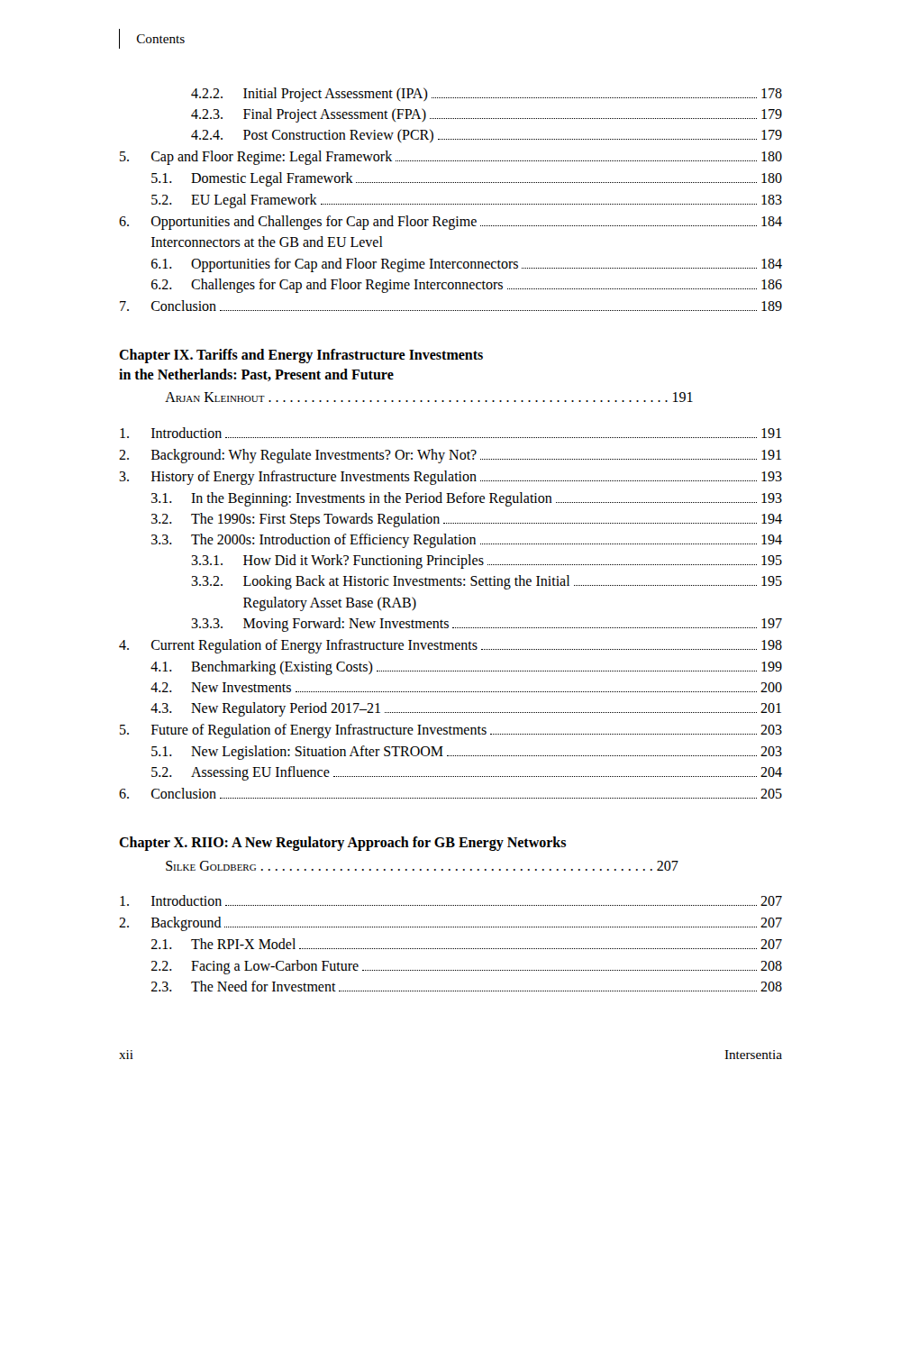Contents
4.2.2. Initial Project Assessment (IPA) 178
4.2.3. Final Project Assessment (FPA) 179
4.2.4. Post Construction Review (PCR) 179
5. Cap and Floor Regime: Legal Framework 180
5.1. Domestic Legal Framework 180
5.2. EU Legal Framework 183
6. Opportunities and Challenges for Cap and Floor Regime
Interconnectors at the GB and EU Level 184
6.1. Opportunities for Cap and Floor Regime Interconnectors 184
6.2. Challenges for Cap and Floor Regime Interconnectors 186
7. Conclusion 189
Chapter IX. Tariffs and Energy Infrastructure Investments
in the Netherlands: Past, Present and Future
Arjan Kleinhout . . . . . . . . . . . . . . . . . . . . . . . . . . . . . . . . . . . . . . . . . . . . . . . . . . . . . . . . 191
1. Introduction 191
2. Background: Why Regulate Investments? Or: Why Not? 191
3. History of Energy Infrastructure Investments Regulation 193
3.1. In the Beginning: Investments in the Period Before Regulation 193
3.2. The 1990s: First Steps Towards Regulation 194
3.3. The 2000s: Introduction of Efficiency Regulation 194
3.3.1. How Did it Work? Functioning Principles 195
3.3.2. Looking Back at Historic Investments: Setting the Initial
Regulatory Asset Base (RAB) 195
3.3.3. Moving Forward: New Investments 197
4. Current Regulation of Energy Infrastructure Investments 198
4.1. Benchmarking (Existing Costs) 199
4.2. New Investments 200
4.3. New Regulatory Period 2017–21 201
5. Future of Regulation of Energy Infrastructure Investments 203
5.1. New Legislation: Situation After STROOM 203
5.2. Assessing EU Influence 204
6. Conclusion 205
Chapter X. RIIO: A New Regulatory Approach for GB Energy Networks
Silke Goldberg . . . . . . . . . . . . . . . . . . . . . . . . . . . . . . . . . . . . . . . . . . . . . . . . . . . . . . . 207
1. Introduction 207
2. Background 207
2.1. The RPI-X Model 207
2.2. Facing a Low-Carbon Future 208
2.3. The Need for Investment 208
xii Intersentia